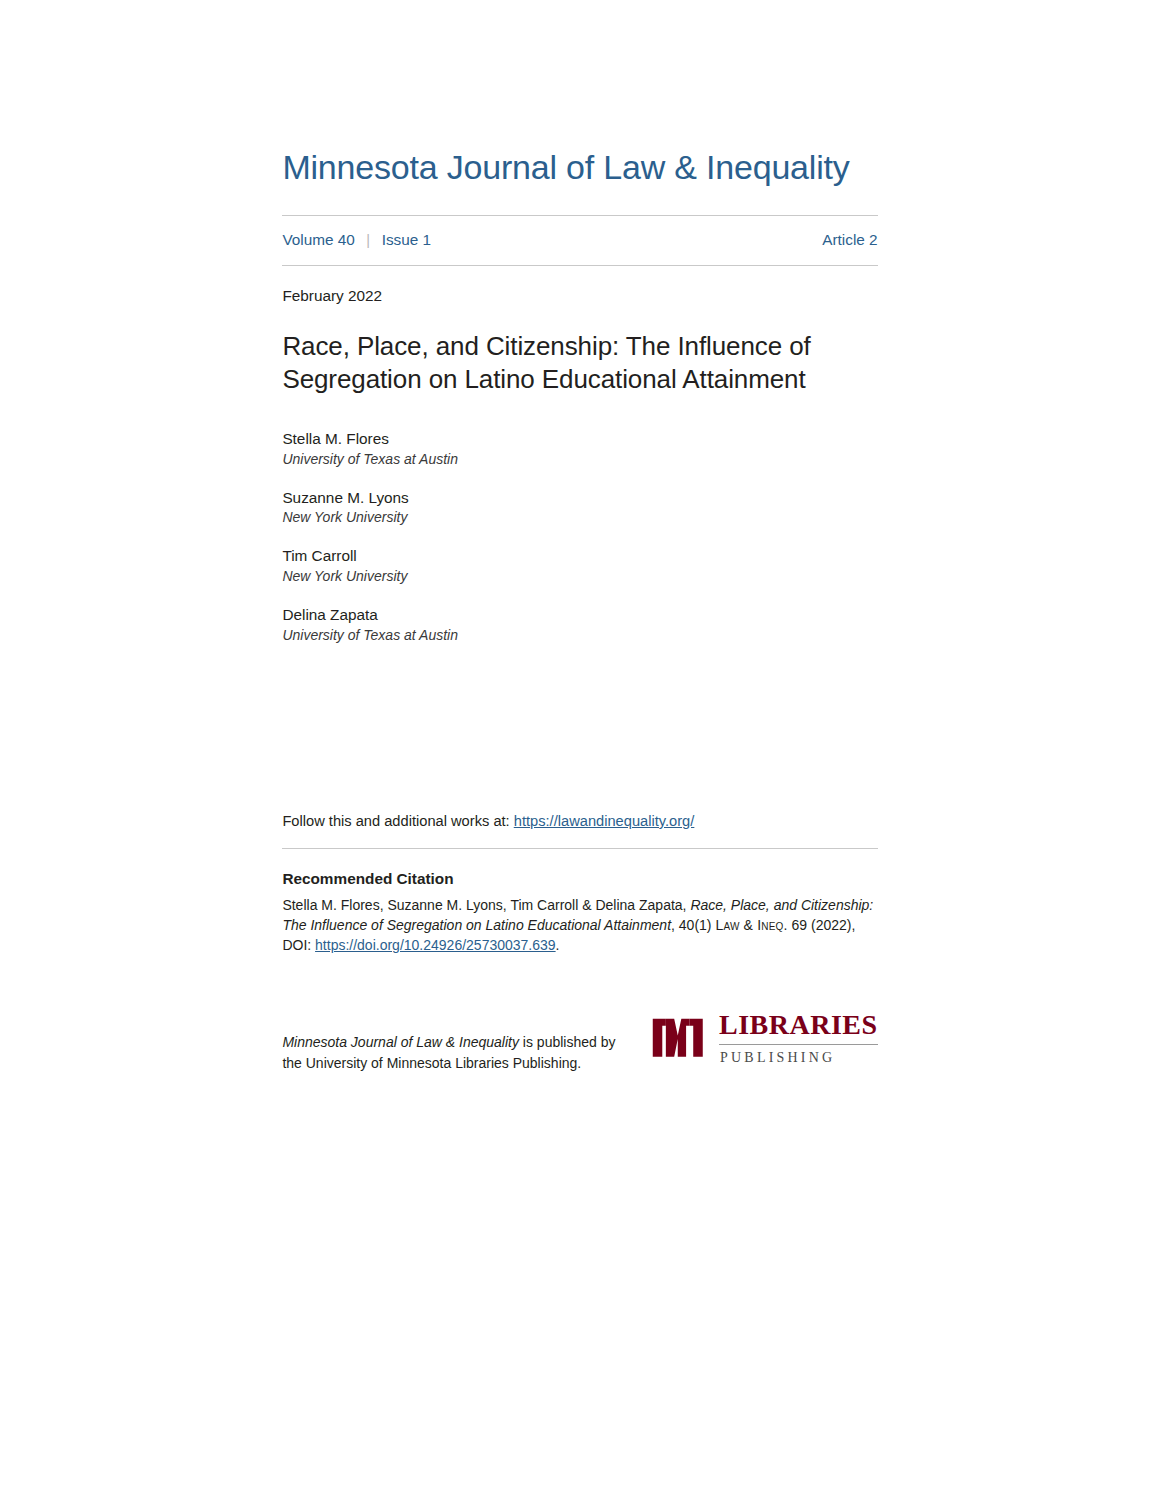Minnesota Journal of Law & Inequality
Volume 40 | Issue 1
Article 2
February 2022
Race, Place, and Citizenship: The Influence of Segregation on Latino Educational Attainment
Stella M. Flores
University of Texas at Austin
Suzanne M. Lyons
New York University
Tim Carroll
New York University
Delina Zapata
University of Texas at Austin
Follow this and additional works at: https://lawandinequality.org/
Recommended Citation
Stella M. Flores, Suzanne M. Lyons, Tim Carroll & Delina Zapata, Race, Place, and Citizenship: The Influence of Segregation on Latino Educational Attainment, 40(1) Law & Ineq. 69 (2022), DOI: https://doi.org/10.24926/25730037.639.
Minnesota Journal of Law & Inequality is published by the University of Minnesota Libraries Publishing.
LIBRARIES
PUBLISHING